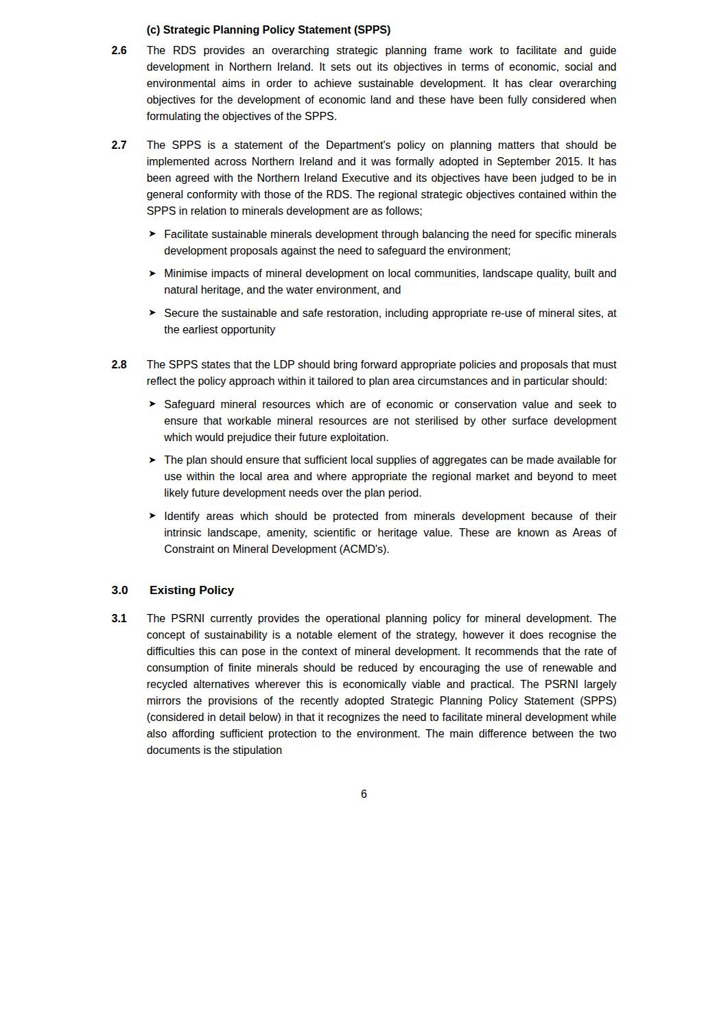(c) Strategic Planning Policy Statement (SPPS)
2.6
The RDS provides an overarching strategic planning frame work to facilitate and guide development in Northern Ireland. It sets out its objectives in terms of economic, social and environmental aims in order to achieve sustainable development. It has clear overarching objectives for the development of economic land and these have been fully considered when formulating the objectives of the SPPS.
2.7
The SPPS is a statement of the Department's policy on planning matters that should be implemented across Northern Ireland and it was formally adopted in September 2015. It has been agreed with the Northern Ireland Executive and its objectives have been judged to be in general conformity with those of the RDS. The regional strategic objectives contained within the SPPS in relation to minerals development are as follows;
Facilitate sustainable minerals development through balancing the need for specific minerals development proposals against the need to safeguard the environment;
Minimise impacts of mineral development on local communities, landscape quality, built and natural heritage, and the water environment, and
Secure the sustainable and safe restoration, including appropriate re-use of mineral sites, at the earliest opportunity
2.8
The SPPS states that the LDP should bring forward appropriate policies and proposals that must reflect the policy approach within it tailored to plan area circumstances and in particular should:
Safeguard mineral resources which are of economic or conservation value and seek to ensure that workable mineral resources are not sterilised by other surface development which would prejudice their future exploitation.
The plan should ensure that sufficient local supplies of aggregates can be made available for use within the local area and where appropriate the regional market and beyond to meet likely future development needs over the plan period.
Identify areas which should be protected from minerals development because of their intrinsic landscape, amenity, scientific or heritage value. These are known as Areas of Constraint on Mineral Development (ACMD's).
3.0
Existing Policy
3.1
The PSRNI currently provides the operational planning policy for mineral development. The concept of sustainability is a notable element of the strategy, however it does recognise the difficulties this can pose in the context of mineral development. It recommends that the rate of consumption of finite minerals should be reduced by encouraging the use of renewable and recycled alternatives wherever this is economically viable and practical. The PSRNI largely mirrors the provisions of the recently adopted Strategic Planning Policy Statement (SPPS) (considered in detail below) in that it recognizes the need to facilitate mineral development while also affording sufficient protection to the environment. The main difference between the two documents is the stipulation
6